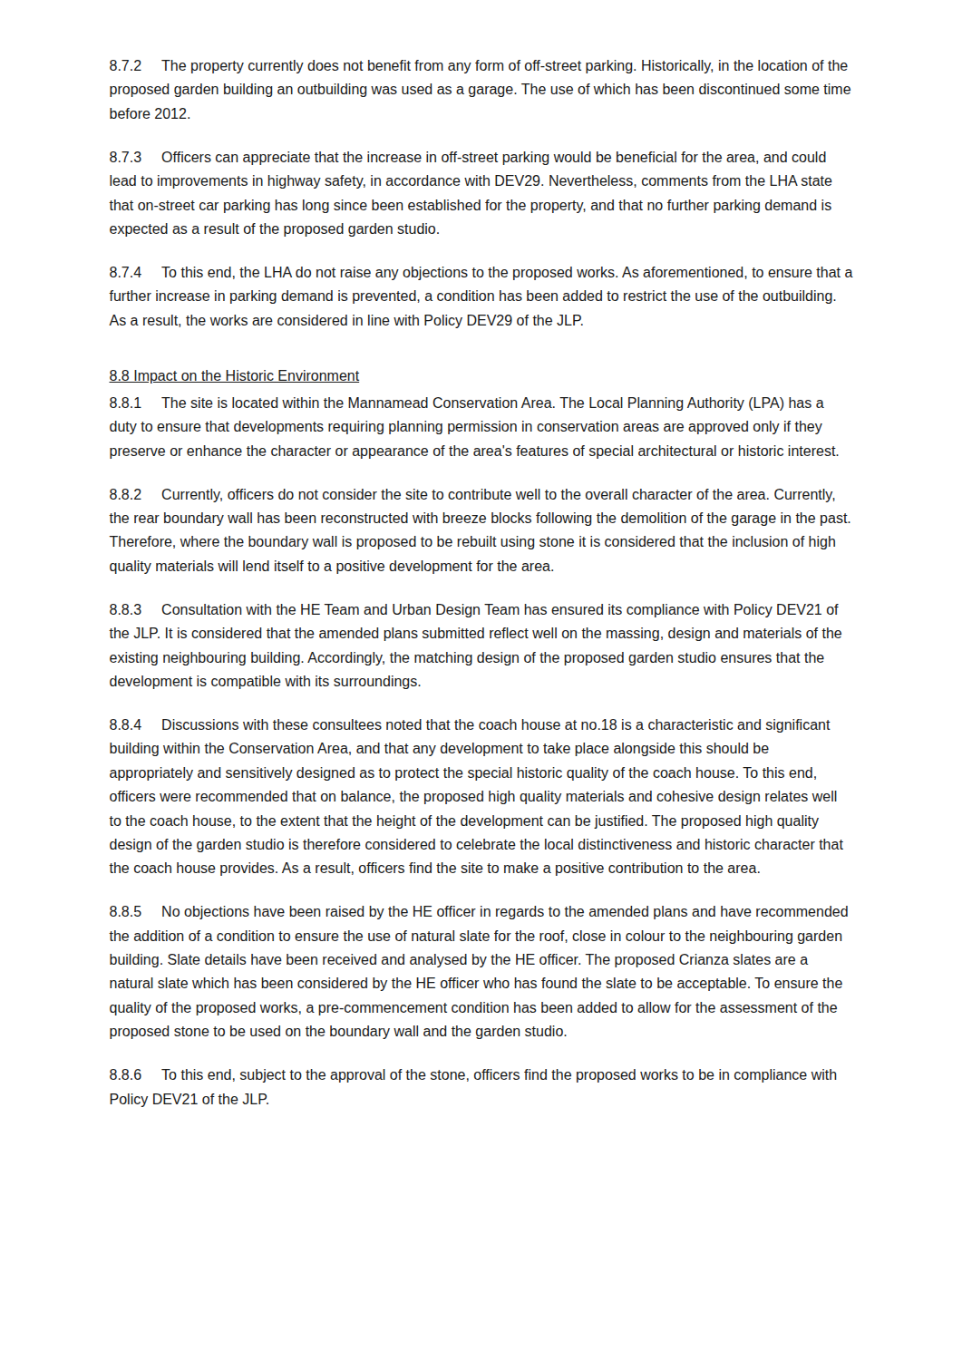8.7.2 The property currently does not benefit from any form of off-street parking. Historically, in the location of the proposed garden building an outbuilding was used as a garage. The use of which has been discontinued some time before 2012.
8.7.3 Officers can appreciate that the increase in off-street parking would be beneficial for the area, and could lead to improvements in highway safety, in accordance with DEV29. Nevertheless, comments from the LHA state that on-street car parking has long since been established for the property, and that no further parking demand is expected as a result of the proposed garden studio.
8.7.4 To this end, the LHA do not raise any objections to the proposed works. As aforementioned, to ensure that a further increase in parking demand is prevented, a condition has been added to restrict the use of the outbuilding. As a result, the works are considered in line with Policy DEV29 of the JLP.
8.8 Impact on the Historic Environment
8.8.1 The site is located within the Mannamead Conservation Area. The Local Planning Authority (LPA) has a duty to ensure that developments requiring planning permission in conservation areas are approved only if they preserve or enhance the character or appearance of the area's features of special architectural or historic interest.
8.8.2 Currently, officers do not consider the site to contribute well to the overall character of the area. Currently, the rear boundary wall has been reconstructed with breeze blocks following the demolition of the garage in the past. Therefore, where the boundary wall is proposed to be rebuilt using stone it is considered that the inclusion of high quality materials will lend itself to a positive development for the area.
8.8.3 Consultation with the HE Team and Urban Design Team has ensured its compliance with Policy DEV21 of the JLP. It is considered that the amended plans submitted reflect well on the massing, design and materials of the existing neighbouring building. Accordingly, the matching design of the proposed garden studio ensures that the development is compatible with its surroundings.
8.8.4 Discussions with these consultees noted that the coach house at no.18 is a characteristic and significant building within the Conservation Area, and that any development to take place alongside this should be appropriately and sensitively designed as to protect the special historic quality of the coach house. To this end, officers were recommended that on balance, the proposed high quality materials and cohesive design relates well to the coach house, to the extent that the height of the development can be justified. The proposed high quality design of the garden studio is therefore considered to celebrate the local distinctiveness and historic character that the coach house provides. As a result, officers find the site to make a positive contribution to the area.
8.8.5 No objections have been raised by the HE officer in regards to the amended plans and have recommended the addition of a condition to ensure the use of natural slate for the roof, close in colour to the neighbouring garden building. Slate details have been received and analysed by the HE officer. The proposed Crianza slates are a natural slate which has been considered by the HE officer who has found the slate to be acceptable. To ensure the quality of the proposed works, a pre-commencement condition has been added to allow for the assessment of the proposed stone to be used on the boundary wall and the garden studio.
8.8.6 To this end, subject to the approval of the stone, officers find the proposed works to be in compliance with Policy DEV21 of the JLP.